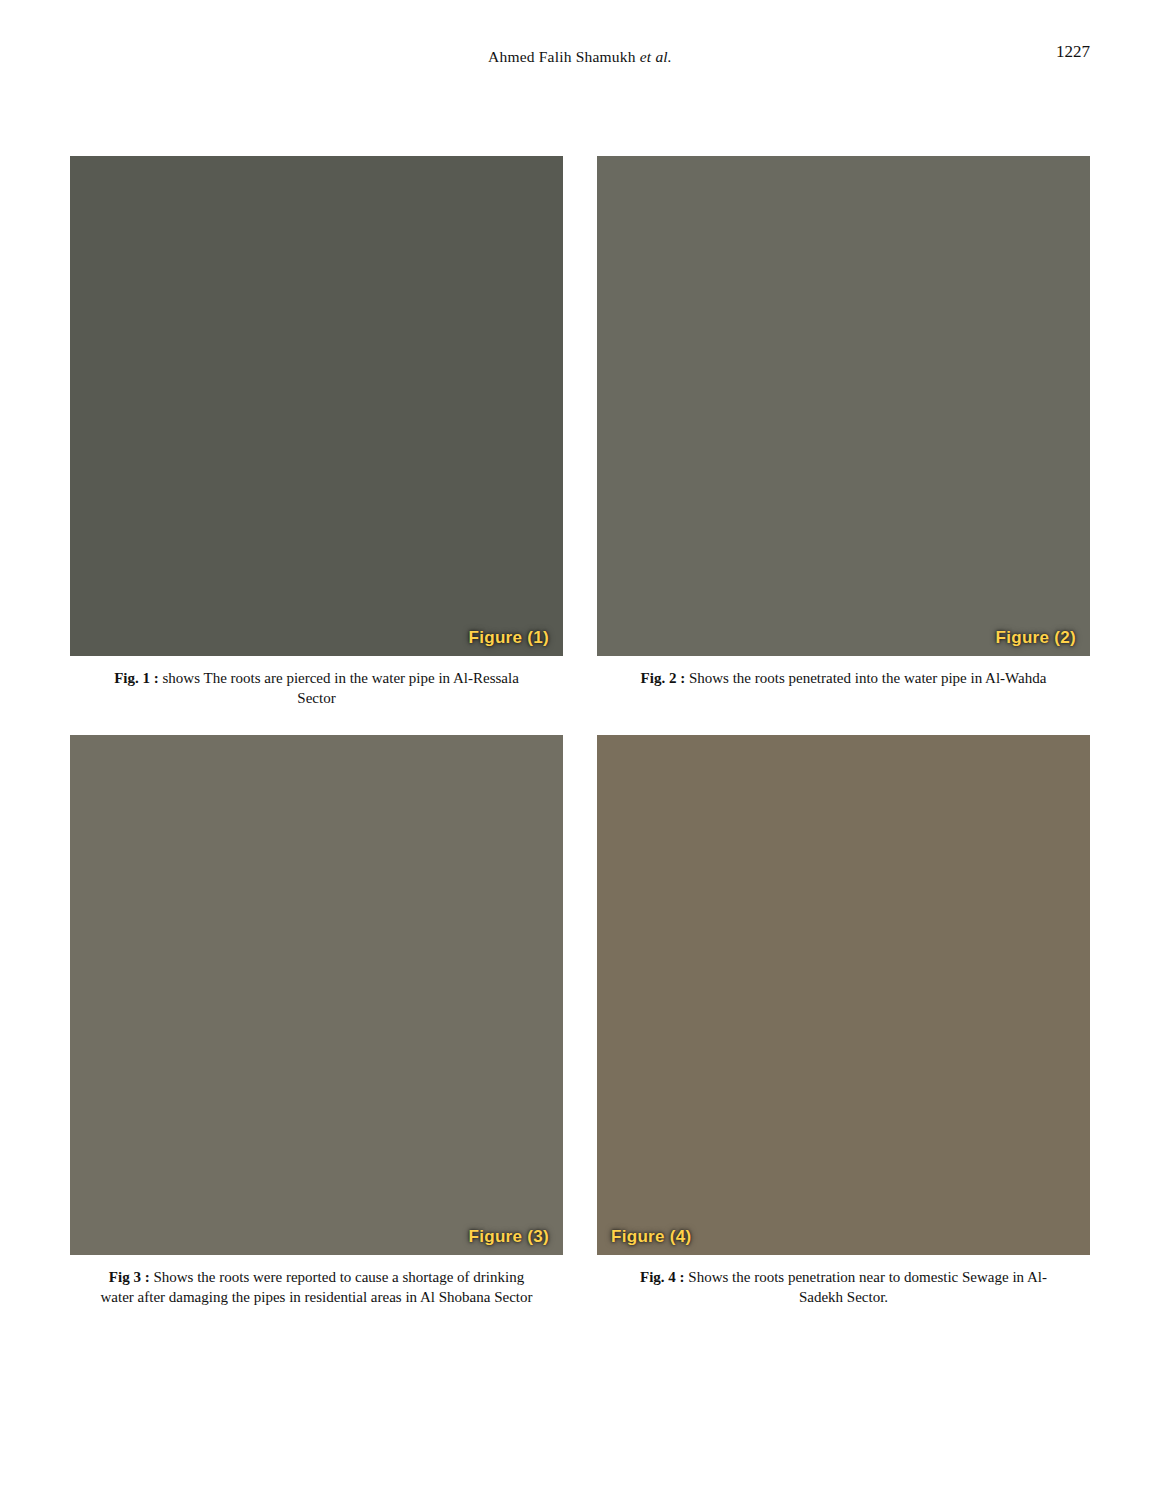Ahmed Falih Shamukh et al.
1227
Figure (1)
Fig. 1 : shows The roots are pierced in the water pipe in Al-Ressala Sector
Figure (2)
Fig. 2 : Shows the roots penetrated into the water pipe in Al-Wahda
Figure (3)
Fig 3 : Shows the roots were reported to cause a shortage of drinking water after damaging the pipes in residential areas in Al Shobana Sector
Figure (4)
Fig. 4 : Shows the roots penetration near to domestic Sewage in Al-Sadekh Sector.